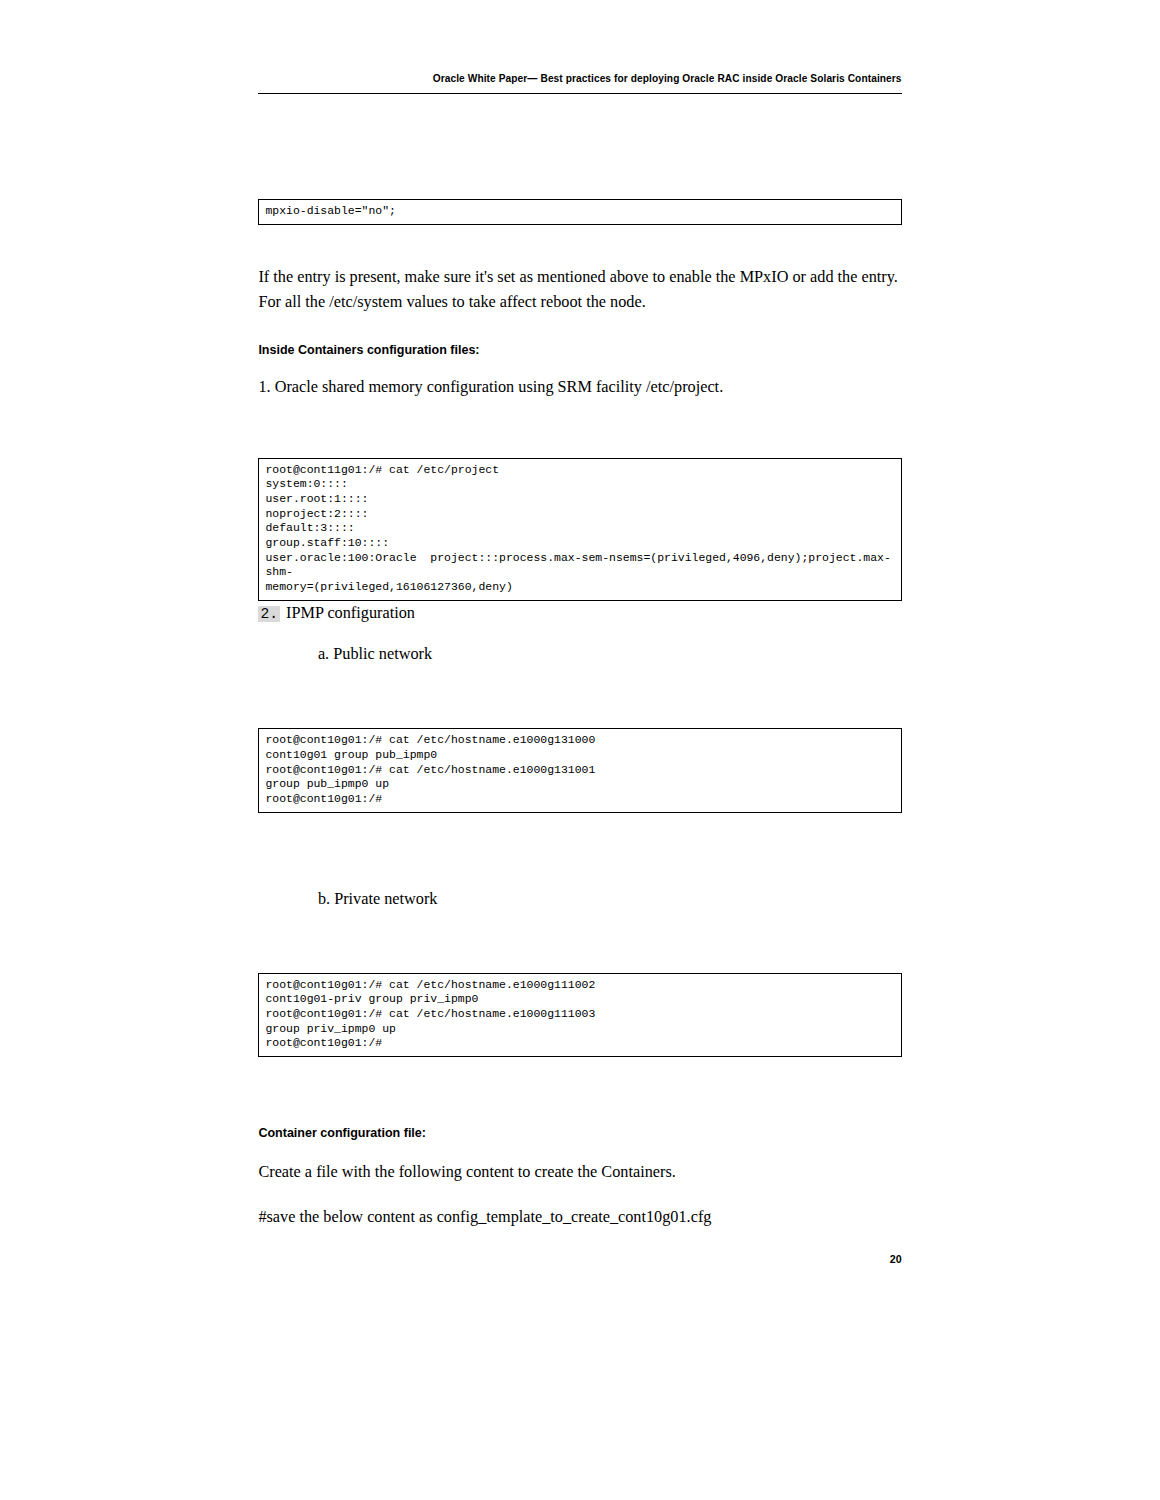Oracle White Paper— Best practices for deploying Oracle RAC inside Oracle Solaris Containers
mpxio-disable="no";
If the entry is present, make sure it's set as mentioned above to enable the MPxIO or add the entry. For all the /etc/system values to take affect reboot the node.
Inside Containers configuration files:
1. Oracle shared memory configuration using SRM facility /etc/project.
root@cont11g01:/# cat /etc/project
system:0::::
user.root:1::::
noproject:2::::
default:3::::
group.staff:10::::
user.oracle:100:Oracle  project:::process.max-sem-nsems=(privileged,4096,deny);project.max-shm-
memory=(privileged,16106127360,deny)
2. IPMP configuration
a. Public network
root@cont10g01:/# cat /etc/hostname.e1000g131000
cont10g01 group pub_ipmp0
root@cont10g01:/# cat /etc/hostname.e1000g131001
group pub_ipmp0 up
root@cont10g01:/#
b. Private network
root@cont10g01:/# cat /etc/hostname.e1000g111002
cont10g01-priv group priv_ipmp0
root@cont10g01:/# cat /etc/hostname.e1000g111003
group priv_ipmp0 up
root@cont10g01:/#
Container configuration file:
Create a file with the following content to create the Containers.
#save the below content as config_template_to_create_cont10g01.cfg
20